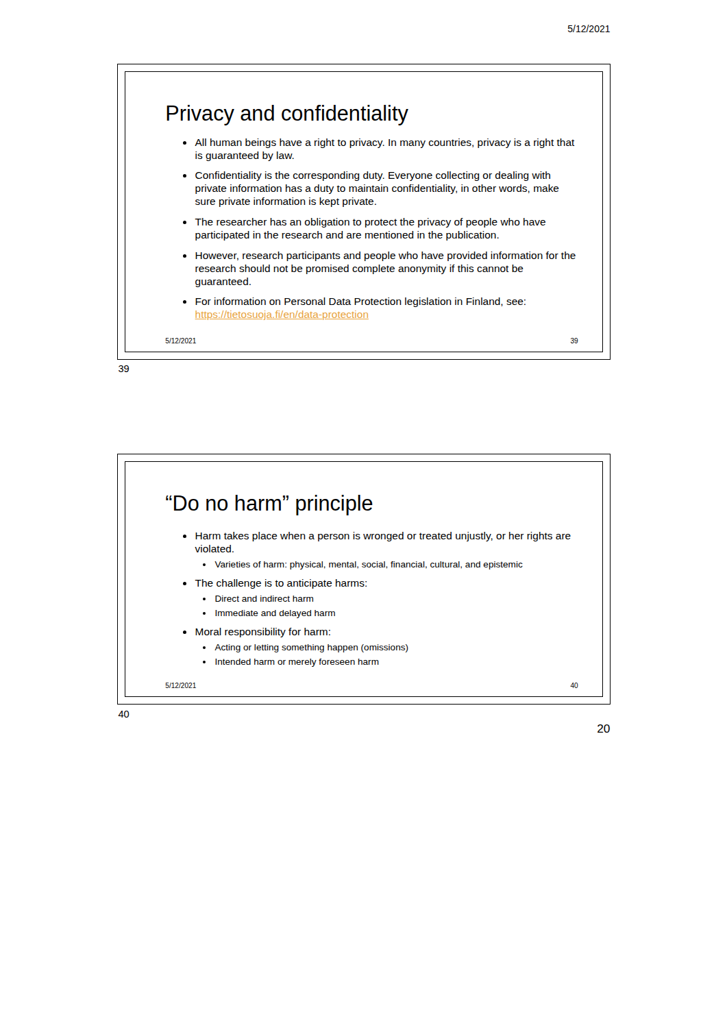5/12/2021
Privacy and confidentiality
All human beings have a right to privacy. In many countries, privacy is a right that is guaranteed by law.
Confidentiality is the corresponding duty. Everyone collecting or dealing with private information has a duty to maintain confidentiality, in other words, make sure private information is kept private.
The researcher has an obligation to protect the privacy of people who have participated in the research and are mentioned in the publication.
However, research participants and people who have provided information for the research should not be promised complete anonymity if this cannot be guaranteed.
For information on Personal Data Protection legislation in Finland, see:
https://tietosuoja.fi/en/data-protection
5/12/2021 39
39
“Do no harm” principle
Harm takes place when a person is wronged or treated unjustly, or her rights are violated.
Varieties of harm: physical, mental, social, financial, cultural, and epistemic
The challenge is to anticipate harms:
Direct and indirect harm
Immediate and delayed harm
Moral responsibility for harm:
Acting or letting something happen (omissions)
Intended harm or merely foreseen harm
5/12/2021 40
40
20